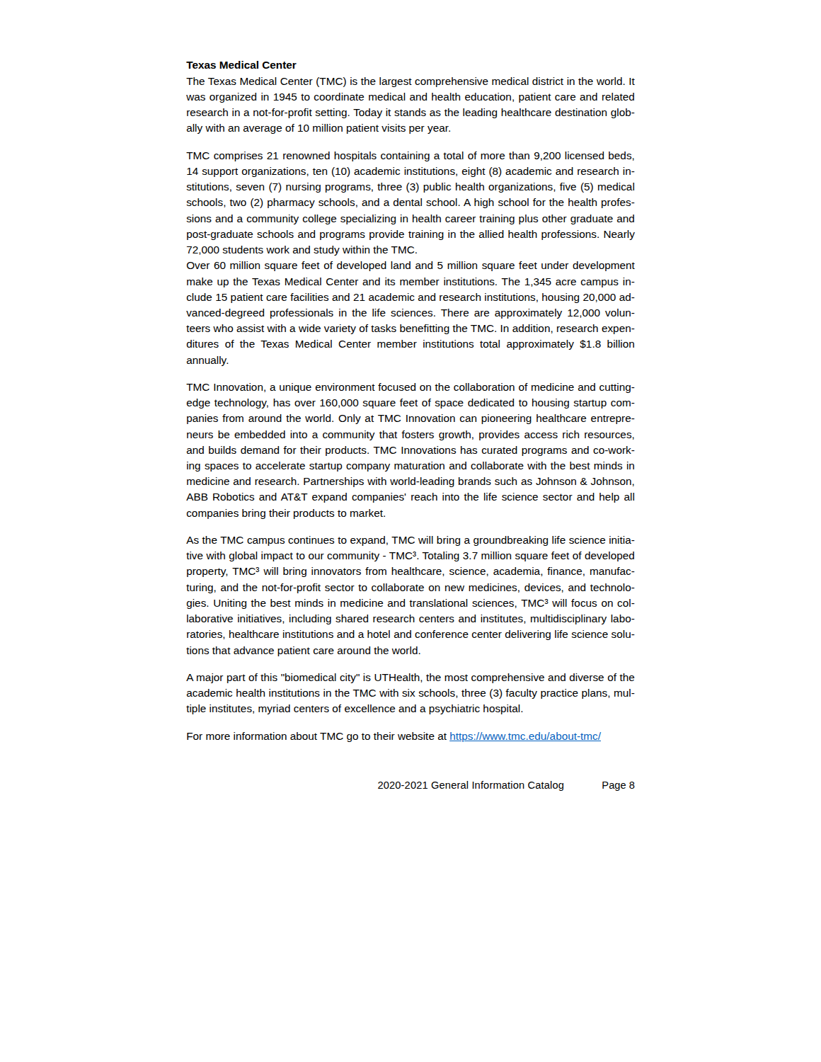Texas Medical Center
The Texas Medical Center (TMC) is the largest comprehensive medical district in the world. It was organized in 1945 to coordinate medical and health education, patient care and related research in a not-for-profit setting. Today it stands as the leading healthcare destination globally with an average of 10 million patient visits per year.
TMC comprises 21 renowned hospitals containing a total of more than 9,200 licensed beds, 14 support organizations, ten (10) academic institutions, eight (8) academic and research institutions, seven (7) nursing programs, three (3) public health organizations, five (5) medical schools, two (2) pharmacy schools, and a dental school. A high school for the health professions and a community college specializing in health career training plus other graduate and post-graduate schools and programs provide training in the allied health professions. Nearly 72,000 students work and study within the TMC.
Over 60 million square feet of developed land and 5 million square feet under development make up the Texas Medical Center and its member institutions. The 1,345 acre campus include 15 patient care facilities and 21 academic and research institutions, housing 20,000 advanced-degreed professionals in the life sciences. There are approximately 12,000 volunteers who assist with a wide variety of tasks benefitting the TMC. In addition, research expenditures of the Texas Medical Center member institutions total approximately $1.8 billion annually.
TMC Innovation, a unique environment focused on the collaboration of medicine and cutting-edge technology, has over 160,000 square feet of space dedicated to housing startup companies from around the world. Only at TMC Innovation can pioneering healthcare entrepreneurs be embedded into a community that fosters growth, provides access rich resources, and builds demand for their products. TMC Innovations has curated programs and co-working spaces to accelerate startup company maturation and collaborate with the best minds in medicine and research. Partnerships with world-leading brands such as Johnson & Johnson, ABB Robotics and AT&T expand companies' reach into the life science sector and help all companies bring their products to market.
As the TMC campus continues to expand, TMC will bring a groundbreaking life science initiative with global impact to our community - TMC³. Totaling 3.7 million square feet of developed property, TMC³ will bring innovators from healthcare, science, academia, finance, manufacturing, and the not-for-profit sector to collaborate on new medicines, devices, and technologies. Uniting the best minds in medicine and translational sciences, TMC³ will focus on collaborative initiatives, including shared research centers and institutes, multidisciplinary laboratories, healthcare institutions and a hotel and conference center delivering life science solutions that advance patient care around the world.
A major part of this "biomedical city" is UTHealth, the most comprehensive and diverse of the academic health institutions in the TMC with six schools, three (3) faculty practice plans, multiple institutes, myriad centers of excellence and a psychiatric hospital.
For more information about TMC go to their website at https://www.tmc.edu/about-tmc/
2020-2021 General Information Catalog Page 8